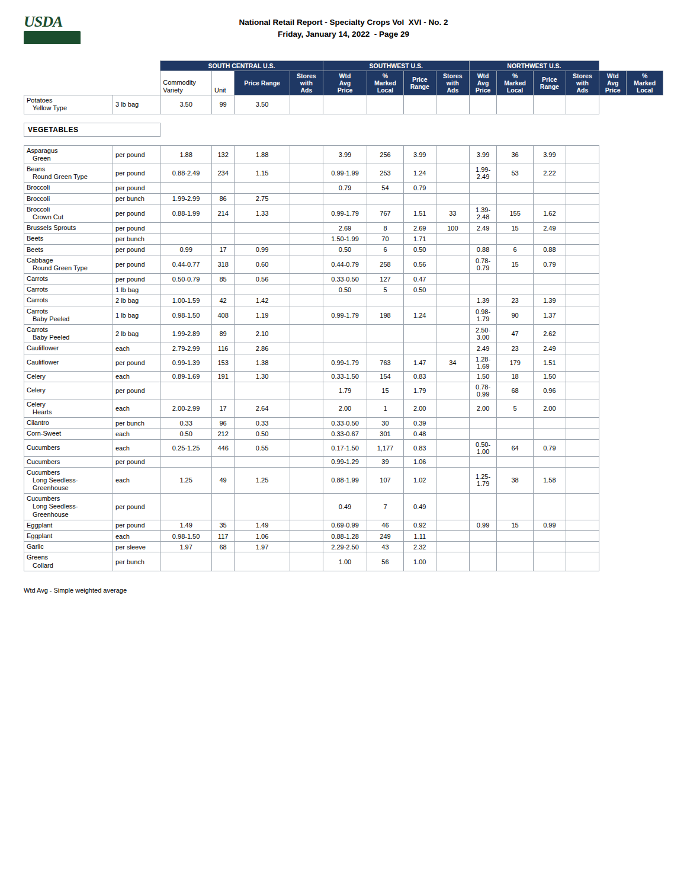USDA
National Retail Report - Specialty Crops Vol XVI - No. 2
Friday, January 14, 2022 - Page 29
| | | SOUTH CENTRAL U.S. | SOUTHWEST U.S. | NORTHWEST U.S. |
| --- | --- | --- | --- | --- |
| Commodity Variety | Unit | Price Range | Stores with Ads | Wtd Avg Price | % Marked Local | Price Range | Stores with Ads | Wtd Avg Price | % Marked Local | Price Range | Stores with Ads | Wtd Avg Price | % Marked Local |
| Potatoes Yellow Type | 3 lb bag | 3.50 | 99 | 3.50 | | | | | | | | | |
| VEGETABLES | |
| Asparagus Green | per pound | 1.88 | 132 | 1.88 | | 3.99 | 256 | 3.99 | | 3.99 | 36 | 3.99 | |
| Beans Round Green Type | per pound | 0.88-2.49 | 234 | 1.15 | | 0.99-1.99 | 253 | 1.24 | | 1.99- 2.49 | 53 | 2.22 | |
| Broccoli | per pound | | | | | 0.79 | 54 | 0.79 | | | | | |
| Broccoli | per bunch | 1.99-2.99 | 86 | 2.75 | | | | | | | | | |
| Broccoli Crown Cut | per pound | 0.88-1.99 | 214 | 1.33 | | 0.99-1.79 | 767 | 1.51 | 33 | 1.39- 2.48 | 155 | 1.62 | |
| Brussels Sprouts | per pound | | | | | 2.69 | 8 | 2.69 | 100 | 2.49 | 15 | 2.49 | |
| Beets | per bunch | | | | | 1.50-1.99 | 70 | 1.71 | | | | | |
| Beets | per pound | 0.99 | 17 | 0.99 | | 0.50 | 6 | 0.50 | | 0.88 | 6 | 0.88 | |
| Cabbage Round Green Type | per pound | 0.44-0.77 | 318 | 0.60 | | 0.44-0.79 | 258 | 0.56 | | 0.78- 0.79 | 15 | 0.79 | |
| Carrots | per pound | 0.50-0.79 | 85 | 0.56 | | 0.33-0.50 | 127 | 0.47 | | | | | |
| Carrots | 1 lb bag | | | | | 0.50 | 5 | 0.50 | | | | | |
| Carrots | 2 lb bag | 1.00-1.59 | 42 | 1.42 | | | | | | 1.39 | 23 | 1.39 | |
| Carrots Baby Peeled | 1 lb bag | 0.98-1.50 | 408 | 1.19 | | 0.99-1.79 | 198 | 1.24 | | 0.98- 1.79 | 90 | 1.37 | |
| Carrots Baby Peeled | 2 lb bag | 1.99-2.89 | 89 | 2.10 | | | | | | 2.50- 3.00 | 47 | 2.62 | |
| Cauliflower | each | 2.79-2.99 | 116 | 2.86 | | | | | | 2.49 | 23 | 2.49 | |
| Cauliflower | per pound | 0.99-1.39 | 153 | 1.38 | | 0.99-1.79 | 763 | 1.47 | 34 | 1.28- 1.69 | 179 | 1.51 | |
| Celery | each | 0.89-1.69 | 191 | 1.30 | | 0.33-1.50 | 154 | 0.83 | | 1.50 | 18 | 1.50 | |
| Celery | per pound | | | | | 1.79 | 15 | 1.79 | | 0.78- 0.99 | 68 | 0.96 | |
| Celery Hearts | each | 2.00-2.99 | 17 | 2.64 | | 2.00 | 1 | 2.00 | | 2.00 | 5 | 2.00 | |
| Cilantro | per bunch | 0.33 | 96 | 0.33 | | 0.33-0.50 | 30 | 0.39 | | | | | |
| Corn-Sweet | each | 0.50 | 212 | 0.50 | | 0.33-0.67 | 301 | 0.48 | | | | | |
| Cucumbers | each | 0.25-1.25 | 446 | 0.55 | | 0.17-1.50 | 1,177 | 0.83 | | 0.50- 1.00 | 64 | 0.79 | |
| Cucumbers | per pound | | | | | 0.99-1.29 | 39 | 1.06 | | | | | |
| Cucumbers Long Seedless- Greenhouse | each | 1.25 | 49 | 1.25 | | 0.88-1.99 | 107 | 1.02 | | 1.25- 1.79 | 38 | 1.58 | |
| Cucumbers Long Seedless- Greenhouse | per pound | | | | | 0.49 | 7 | 0.49 | | | | | |
| Eggplant | per pound | 1.49 | 35 | 1.49 | | 0.69-0.99 | 46 | 0.92 | | 0.99 | 15 | 0.99 | |
| Eggplant | each | 0.98-1.50 | 117 | 1.06 | | 0.88-1.28 | 249 | 1.11 | | | | | |
| Garlic | per sleeve | 1.97 | 68 | 1.97 | | 2.29-2.50 | 43 | 2.32 | | | | | |
| Greens Collard | per bunch | | | | | 1.00 | 56 | 1.00 | | | | | |
Wtd Avg - Simple weighted average